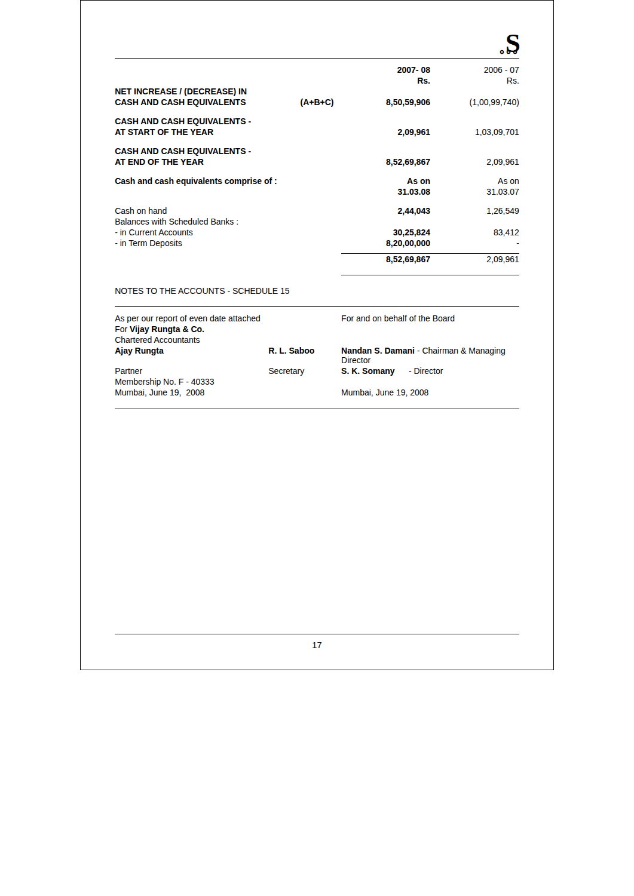S ∘∘∘
| | | 2007- 08 | 2006 - 07 |
| | | Rs. | Rs. |
| NET INCREASE / (DECREASE) IN | | | |
| CASH AND CASH EQUIVALENTS | (A+B+C) | 8,50,59,906 | (1,00,99,740) |
| CASH AND CASH EQUIVALENTS - | | | |
| AT START OF THE YEAR | | 2,09,961 | 1,03,09,701 |
| CASH AND CASH EQUIVALENTS - | | | |
| AT END OF THE YEAR | | 8,52,69,867 | 2,09,961 |
| Cash and cash equivalents comprise of : | | As on | As on |
| | | 31.03.08 | 31.03.07 |
| Cash on hand | | 2,44,043 | 1,26,549 |
| Balances with Scheduled Banks : | | | |
| - in Current Accounts | | 30,25,824 | 83,412 |
| - in Term Deposits | | 8,20,00,000 | - |
| | | 8,52,69,867 | 2,09,961 |
NOTES TO THE ACCOUNTS - SCHEDULE 15
| As per our report of even date attached | | For and on behalf of the Board |
| For Vijay Rungta & Co. | | |
| Chartered Accountants | | |
| Ajay Rungta | R. L. Saboo | Nandan S. Damani - Chairman & Managing Director |
| Partner | Secretary | S. K. Somany - Director |
| Membership No. F - 40333 | | |
| Mumbai, June 19, 2008 | | Mumbai, June 19, 2008 |
17